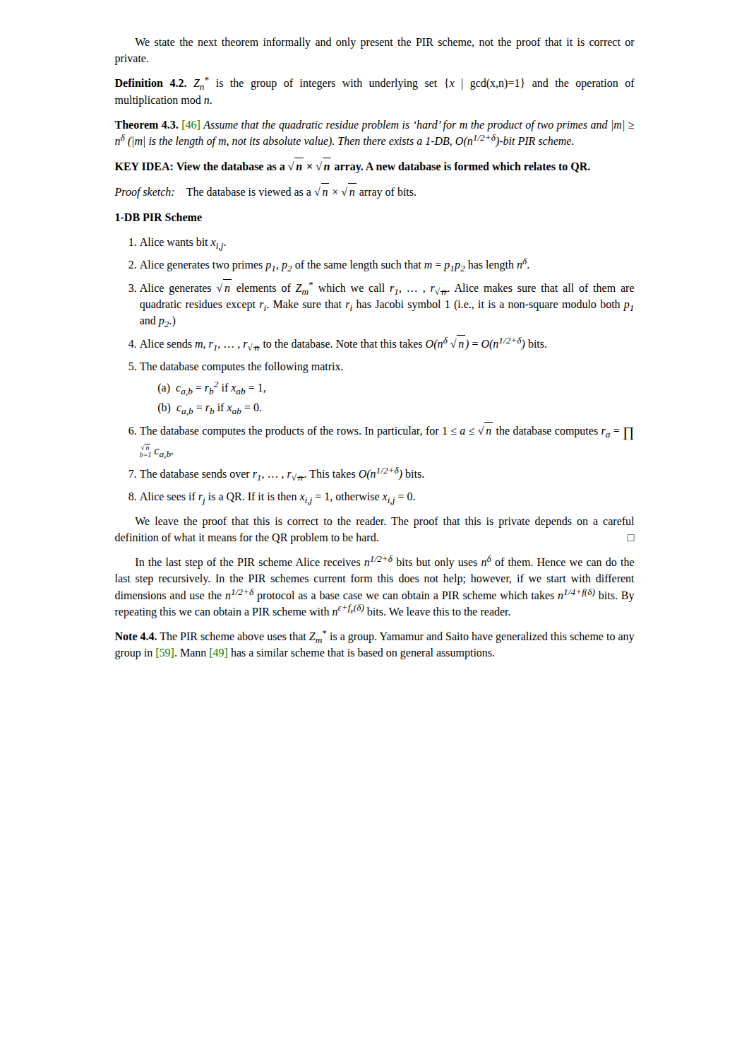We state the next theorem informally and only present the PIR scheme, not the proof that it is correct or private.
Definition 4.2. Zn* is the group of integers with underlying set {x | gcd(x,n)=1} and the operation of multiplication mod n.
Theorem 4.3. [46] Assume that the quadratic residue problem is ‘hard’ for m the product of two primes and |m| ≥ nδ (|m| is the length of m, not its absolute value). Then there exists a 1-DB, O(n1/2+δ)-bit PIR scheme.
KEY IDEA: View the database as a √n × √n array. A new database is formed which relates to QR.
Proof sketch: The database is viewed as a √n × √n array of bits.
1-DB PIR Scheme
Alice wants bit xi,j.
Alice generates two primes p1, p2 of the same length such that m = p1p2 has length nδ.
Alice generates √n elements of Zm* which we call r1, … , r√n. Alice makes sure that all of them are quadratic residues except ri. Make sure that ri has Jacobi symbol 1 (i.e., it is a non-square modulo both p1 and p2.)
Alice sends m, r1, … , r√n to the database. Note that this takes O(nδ √n) = O(n1/2+δ) bits.
The database computes the following matrix.
(a) ca,b = rb2 if xab = 1,
(b) ca,b = rb if xab = 0.
The database computes the products of the rows. In particular, for 1 ≤ a ≤ √n the database computes ra = ∏√n
b=1 ca,b.
The database sends over r1, … , r√n. This takes O(n1/2+δ) bits.
Alice sees if rj is a QR. If it is then xi,j = 1, otherwise xi,j = 0.
We leave the proof that this is correct to the reader. The proof that this is private depends on a careful definition of what it means for the QR problem to be hard. □
In the last step of the PIR scheme Alice receives n1/2+δ bits but only uses nδ of them. Hence we can do the last step recursively. In the PIR schemes current form this does not help; however, if we start with different dimensions and use the n1/2+δ protocol as a base case we can obtain a PIR scheme which takes n1/4+f(δ) bits. By repeating this we can obtain a PIR scheme with nε+fε(δ) bits. We leave this to the reader.
Note 4.4. The PIR scheme above uses that Zm* is a group. Yamamur and Saito have generalized this scheme to any group in [59]. Mann [49] has a similar scheme that is based on general assumptions.